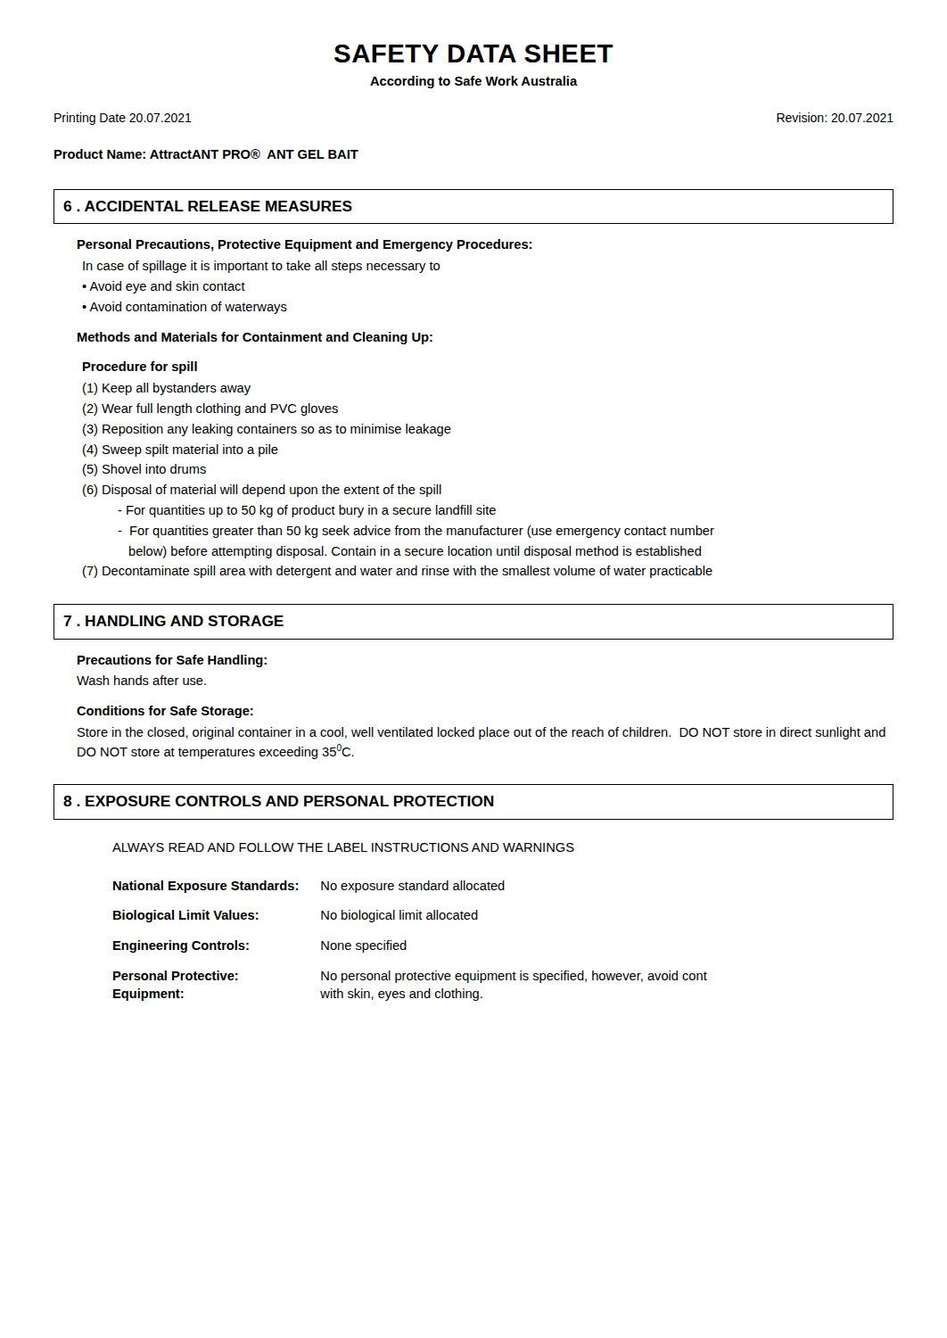SAFETY DATA SHEET
According to Safe Work Australia
Printing Date 20.07.2021 Revision: 20.07.2021
Product Name: AttractANT PRO® ANT GEL BAIT
6 . ACCIDENTAL RELEASE MEASURES
Personal Precautions, Protective Equipment and Emergency Procedures:
In case of spillage it is important to take all steps necessary to
• Avoid eye and skin contact
• Avoid contamination of waterways
Methods and Materials for Containment and Cleaning Up:
Procedure for spill
(1) Keep all bystanders away
(2) Wear full length clothing and PVC gloves
(3) Reposition any leaking containers so as to minimise leakage
(4) Sweep spilt material into a pile
(5) Shovel into drums
(6) Disposal of material will depend upon the extent of the spill
- For quantities up to 50 kg of product bury in a secure landfill site
- For quantities greater than 50 kg seek advice from the manufacturer (use emergency contact number
below) before attempting disposal. Contain in a secure location until disposal method is established
(7) Decontaminate spill area with detergent and water and rinse with the smallest volume of water practicable
7 . HANDLING AND STORAGE
Precautions for Safe Handling:
Wash hands after use.
Conditions for Safe Storage:
Store in the closed, original container in a cool, well ventilated locked place out of the reach of children. DO NOT store in direct sunlight and DO NOT store at temperatures exceeding 350C.
8 . EXPOSURE CONTROLS AND PERSONAL PROTECTION
ALWAYS READ AND FOLLOW THE LABEL INSTRUCTIONS AND WARNINGS
| National Exposure Standards: | No exposure standard allocated |
| Biological Limit Values: | No biological limit allocated |
| Engineering Controls: | None specified |
| Personal Protective: Equipment: | No personal protective equipment is specified, however, avoid cont with skin, eyes and clothing. |